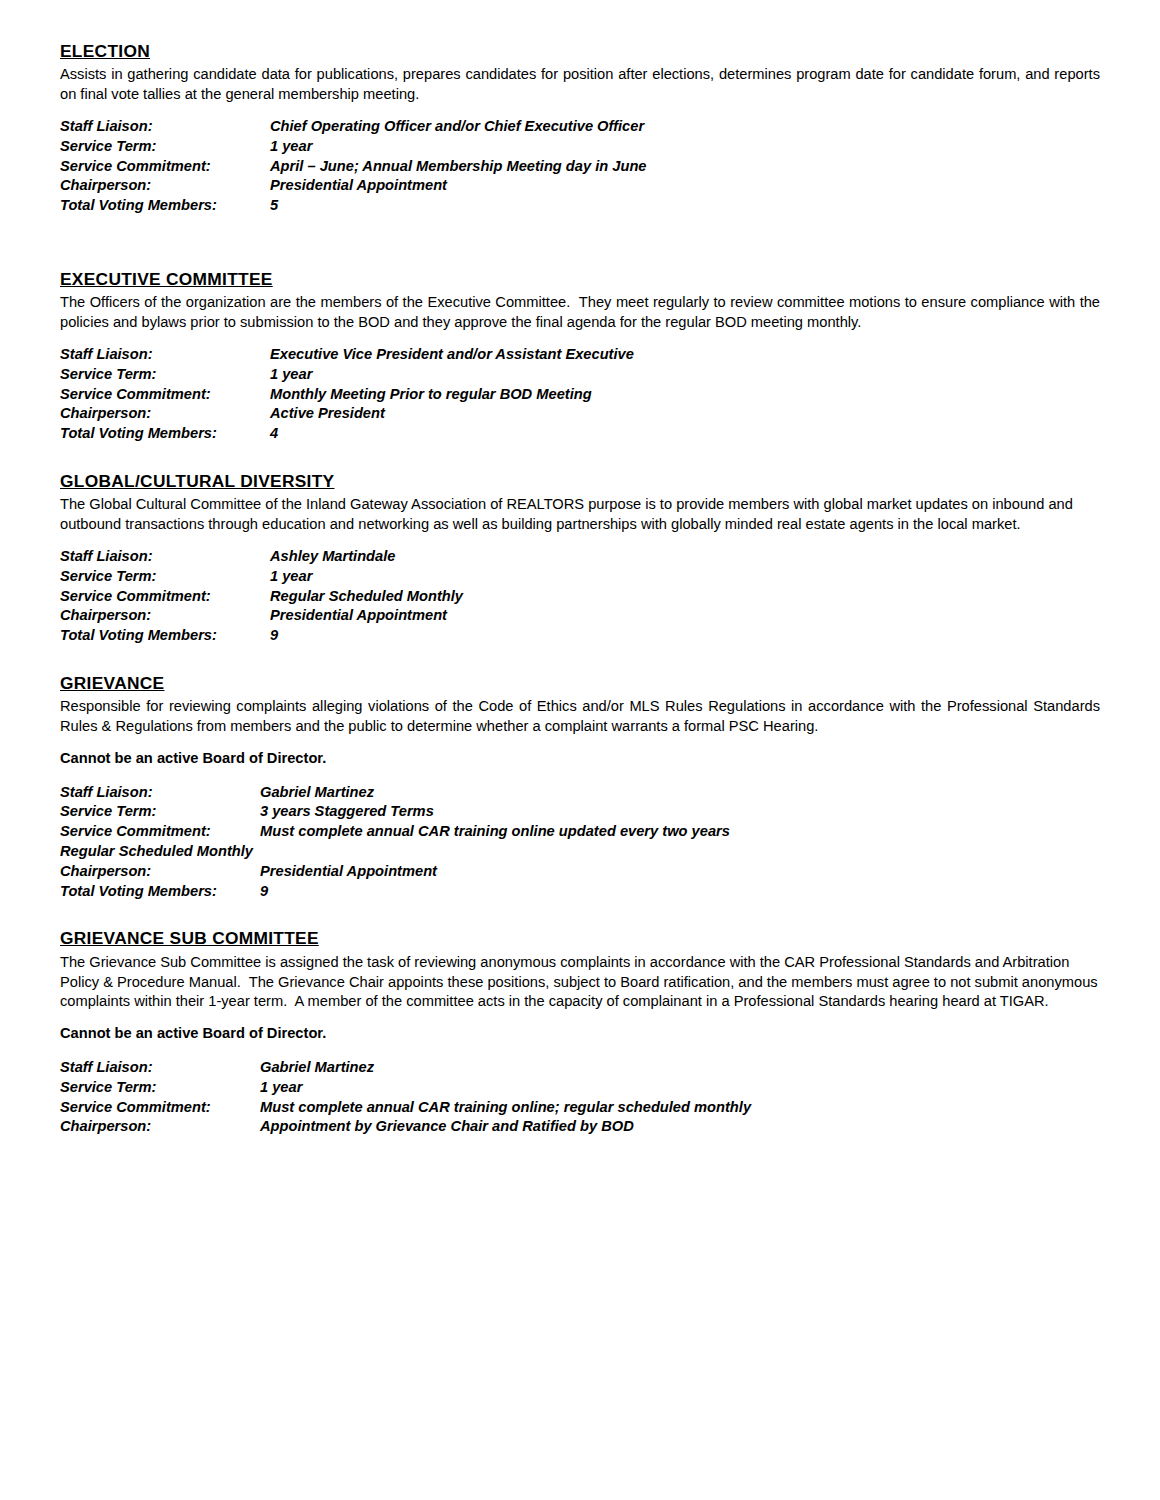ELECTION
Assists in gathering candidate data for publications, prepares candidates for position after elections, determines program date for candidate forum, and reports on final vote tallies at the general membership meeting.
| Staff Liaison: | Chief Operating Officer and/or Chief Executive Officer |
| Service Term: | 1 year |
| Service Commitment: | April – June; Annual Membership Meeting day in June |
| Chairperson: | Presidential Appointment |
| Total Voting Members: | 5 |
EXECUTIVE COMMITTEE
The Officers of the organization are the members of the Executive Committee. They meet regularly to review committee motions to ensure compliance with the policies and bylaws prior to submission to the BOD and they approve the final agenda for the regular BOD meeting monthly.
| Staff Liaison: | Executive Vice President and/or Assistant Executive |
| Service Term: | 1 year |
| Service Commitment: | Monthly Meeting Prior to regular BOD Meeting |
| Chairperson: | Active President |
| Total Voting Members: | 4 |
GLOBAL/CULTURAL DIVERSITY
The Global Cultural Committee of the Inland Gateway Association of REALTORS purpose is to provide members with global market updates on inbound and outbound transactions through education and networking as well as building partnerships with globally minded real estate agents in the local market.
| Staff Liaison: | Ashley Martindale |
| Service Term: | 1 year |
| Service Commitment: | Regular Scheduled Monthly |
| Chairperson: | Presidential Appointment |
| Total Voting Members: | 9 |
GRIEVANCE
Responsible for reviewing complaints alleging violations of the Code of Ethics and/or MLS Rules Regulations in accordance with the Professional Standards Rules & Regulations from members and the public to determine whether a complaint warrants a formal PSC Hearing.
Cannot be an active Board of Director.
Staff Liaison: Gabriel Martinez Service Term: 3 years Staggered Terms Service Commitment: Must complete annual CAR training online updated every two years Regular Scheduled Monthly Chairperson: Presidential Appointment Total Voting Members: 9
GRIEVANCE SUB COMMITTEE
The Grievance Sub Committee is assigned the task of reviewing anonymous complaints in accordance with the CAR Professional Standards and Arbitration Policy & Procedure Manual. The Grievance Chair appoints these positions, subject to Board ratification, and the members must agree to not submit anonymous complaints within their 1-year term. A member of the committee acts in the capacity of complainant in a Professional Standards hearing heard at TIGAR.
Cannot be an active Board of Director.
Staff Liaison: Gabriel Martinez Service Term: 1 year Service Commitment: Must complete annual CAR training online; regular scheduled monthly Chairperson: Appointment by Grievance Chair and Ratified by BOD